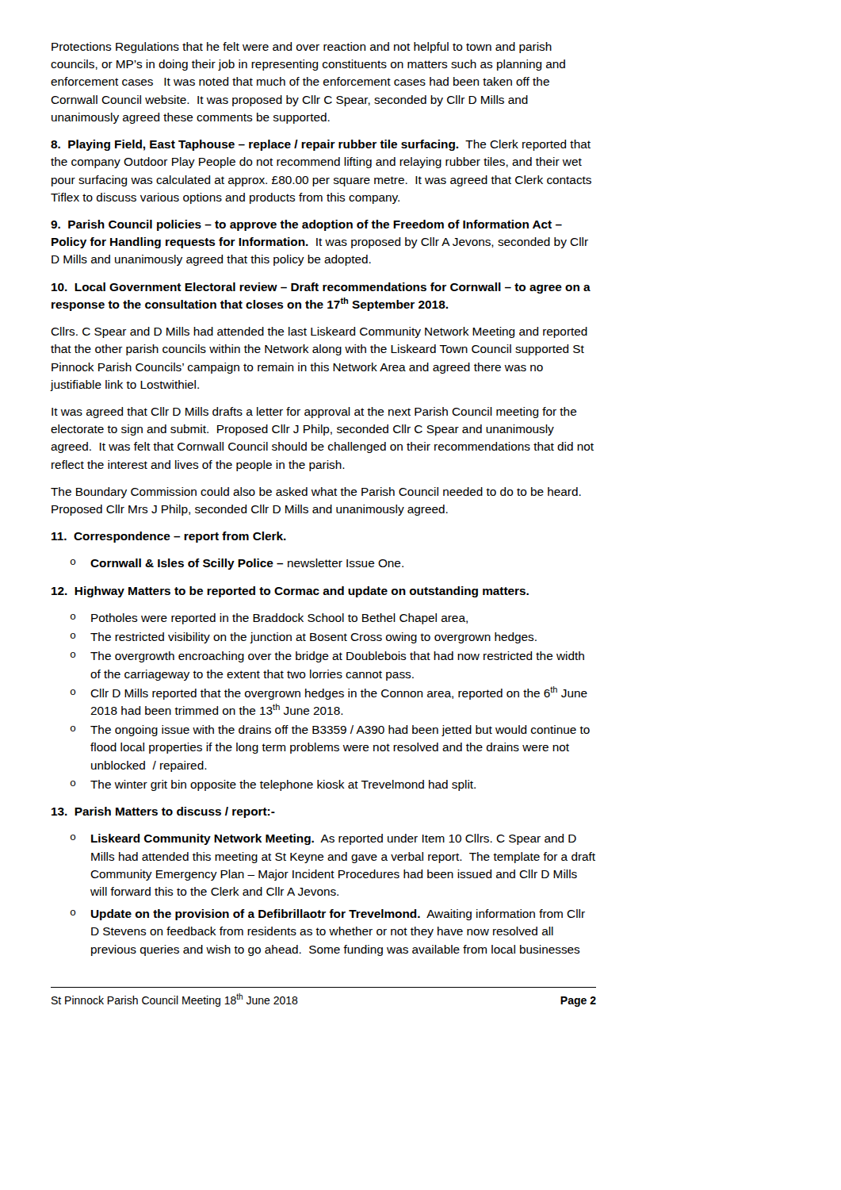Protections Regulations that he felt were and over reaction and not helpful to town and parish councils, or MP’s in doing their job in representing constituents on matters such as planning and enforcement cases It was noted that much of the enforcement cases had been taken off the Cornwall Council website. It was proposed by Cllr C Spear, seconded by Cllr D Mills and unanimously agreed these comments be supported.
8. Playing Field, East Taphouse – replace / repair rubber tile surfacing. The Clerk reported that the company Outdoor Play People do not recommend lifting and relaying rubber tiles, and their wet pour surfacing was calculated at approx. £80.00 per square metre. It was agreed that Clerk contacts Tiflex to discuss various options and products from this company.
9. Parish Council policies – to approve the adoption of the Freedom of Information Act – Policy for Handling requests for Information. It was proposed by Cllr A Jevons, seconded by Cllr D Mills and unanimously agreed that this policy be adopted.
10. Local Government Electoral review – Draft recommendations for Cornwall – to agree on a response to the consultation that closes on the 17th September 2018.
Cllrs. C Spear and D Mills had attended the last Liskeard Community Network Meeting and reported that the other parish councils within the Network along with the Liskeard Town Council supported St Pinnock Parish Councils’ campaign to remain in this Network Area and agreed there was no justifiable link to Lostwithiel.
It was agreed that Cllr D Mills drafts a letter for approval at the next Parish Council meeting for the electorate to sign and submit. Proposed Cllr J Philp, seconded Cllr C Spear and unanimously agreed. It was felt that Cornwall Council should be challenged on their recommendations that did not reflect the interest and lives of the people in the parish.
The Boundary Commission could also be asked what the Parish Council needed to do to be heard. Proposed Cllr Mrs J Philp, seconded Cllr D Mills and unanimously agreed.
11. Correspondence – report from Clerk.
Cornwall & Isles of Scilly Police – newsletter Issue One.
12. Highway Matters to be reported to Cormac and update on outstanding matters.
Potholes were reported in the Braddock School to Bethel Chapel area,
The restricted visibility on the junction at Bosent Cross owing to overgrown hedges.
The overgrowth encroaching over the bridge at Doublebois that had now restricted the width of the carriageway to the extent that two lorries cannot pass.
Cllr D Mills reported that the overgrown hedges in the Connon area, reported on the 6th June 2018 had been trimmed on the 13th June 2018.
The ongoing issue with the drains off the B3359 / A390 had been jetted but would continue to flood local properties if the long term problems were not resolved and the drains were not unblocked / repaired.
The winter grit bin opposite the telephone kiosk at Trevelmond had split.
13. Parish Matters to discuss / report:-
Liskeard Community Network Meeting. As reported under Item 10 Cllrs. C Spear and D Mills had attended this meeting at St Keyne and gave a verbal report. The template for a draft Community Emergency Plan – Major Incident Procedures had been issued and Cllr D Mills will forward this to the Clerk and Cllr A Jevons.
Update on the provision of a Defibrillaotr for Trevelmond. Awaiting information from Cllr D Stevens on feedback from residents as to whether or not they have now resolved all previous queries and wish to go ahead. Some funding was available from local businesses
St Pinnock Parish Council Meeting 18th June 2018
Page 2